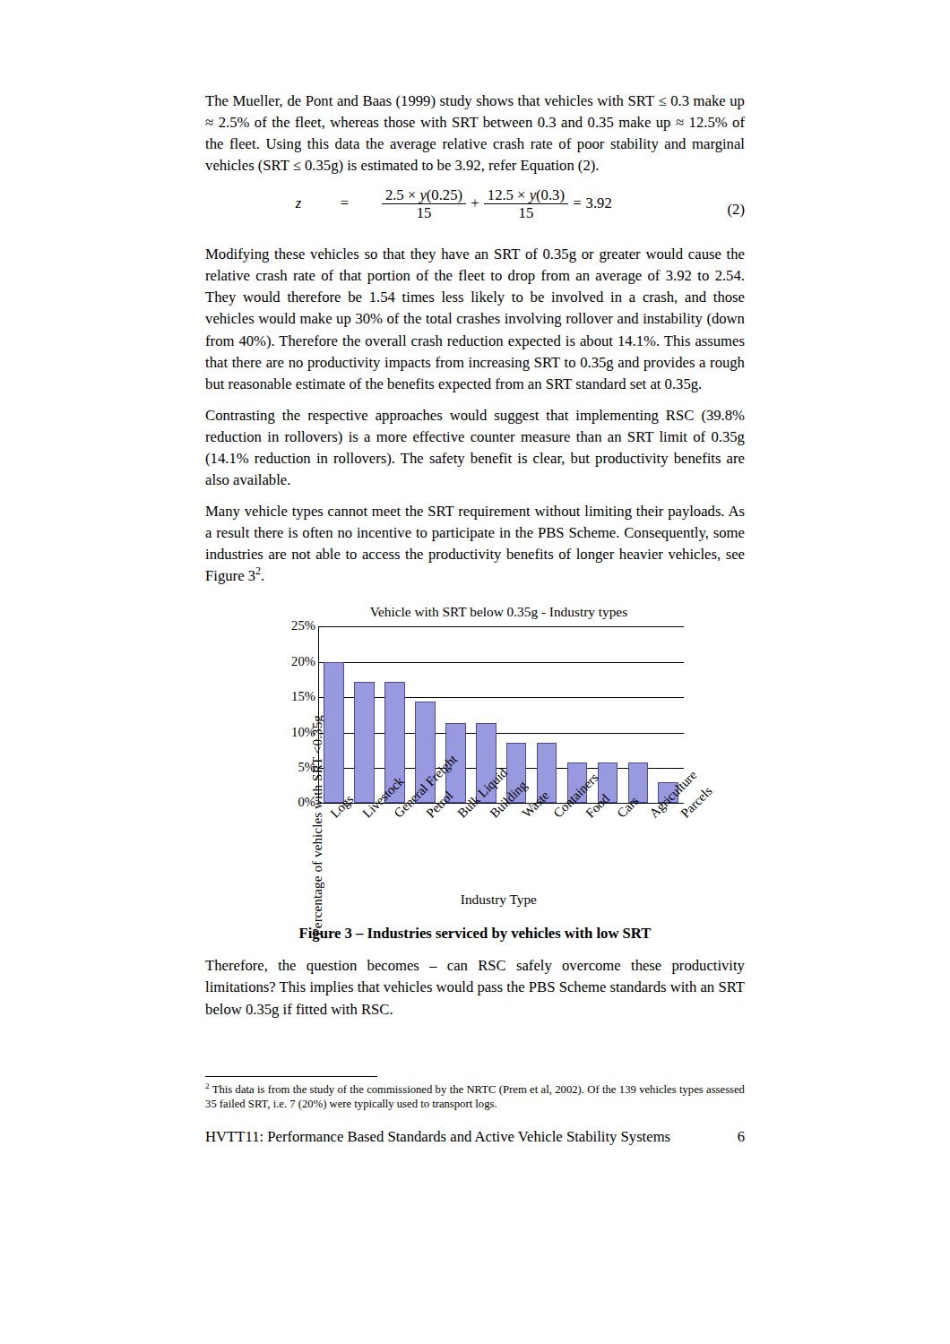The Mueller, de Pont and Baas (1999) study shows that vehicles with SRT ≤ 0.3 make up ≈ 2.5% of the fleet, whereas those with SRT between 0.3 and 0.35 make up ≈ 12.5% of the fleet. Using this data the average relative crash rate of poor stability and marginal vehicles (SRT ≤ 0.35g) is estimated to be 3.92, refer Equation (2).
z=2.5 × y(0.25) 15+12.5 × y(0.3) 15=3.92
(2)
Modifying these vehicles so that they have an SRT of 0.35g or greater would cause the relative crash rate of that portion of the fleet to drop from an average of 3.92 to 2.54. They would therefore be 1.54 times less likely to be involved in a crash, and those vehicles would make up 30% of the total crashes involving rollover and instability (down from 40%). Therefore the overall crash reduction expected is about 14.1%. This assumes that there are no productivity impacts from increasing SRT to 0.35g and provides a rough but reasonable estimate of the benefits expected from an SRT standard set at 0.35g.
Contrasting the respective approaches would suggest that implementing RSC (39.8% reduction in rollovers) is a more effective counter measure than an SRT limit of 0.35g (14.1% reduction in rollovers). The safety benefit is clear, but productivity benefits are also available.
Many vehicle types cannot meet the SRT requirement without limiting their payloads. As a result there is often no incentive to participate in the PBS Scheme. Consequently, some industries are not able to access the productivity benefits of longer heavier vehicles, see Figure 32.
Vehicle with SRT below 0.35g - Industry types
Percentage of vehicles with SRT <0.35g
25%
20%
15%
10%
5%
0%
Logs
Livestock
General Freight
Petrol
Bulk Liquid
Building
Waste
Containers
Food
Cars
Agriculture
Parcels
Industry Type
Figure 3 – Industries serviced by vehicles with low SRT
Therefore, the question becomes – can RSC safely overcome these productivity limitations? This implies that vehicles would pass the PBS Scheme standards with an SRT below 0.35g if fitted with RSC.
2 This data is from the study of the commissioned by the NRTC (Prem et al, 2002). Of the 139 vehicles types assessed 35 failed SRT, i.e. 7 (20%) were typically used to transport logs.
HVTT11: Performance Based Standards and Active Vehicle Stability Systems 6